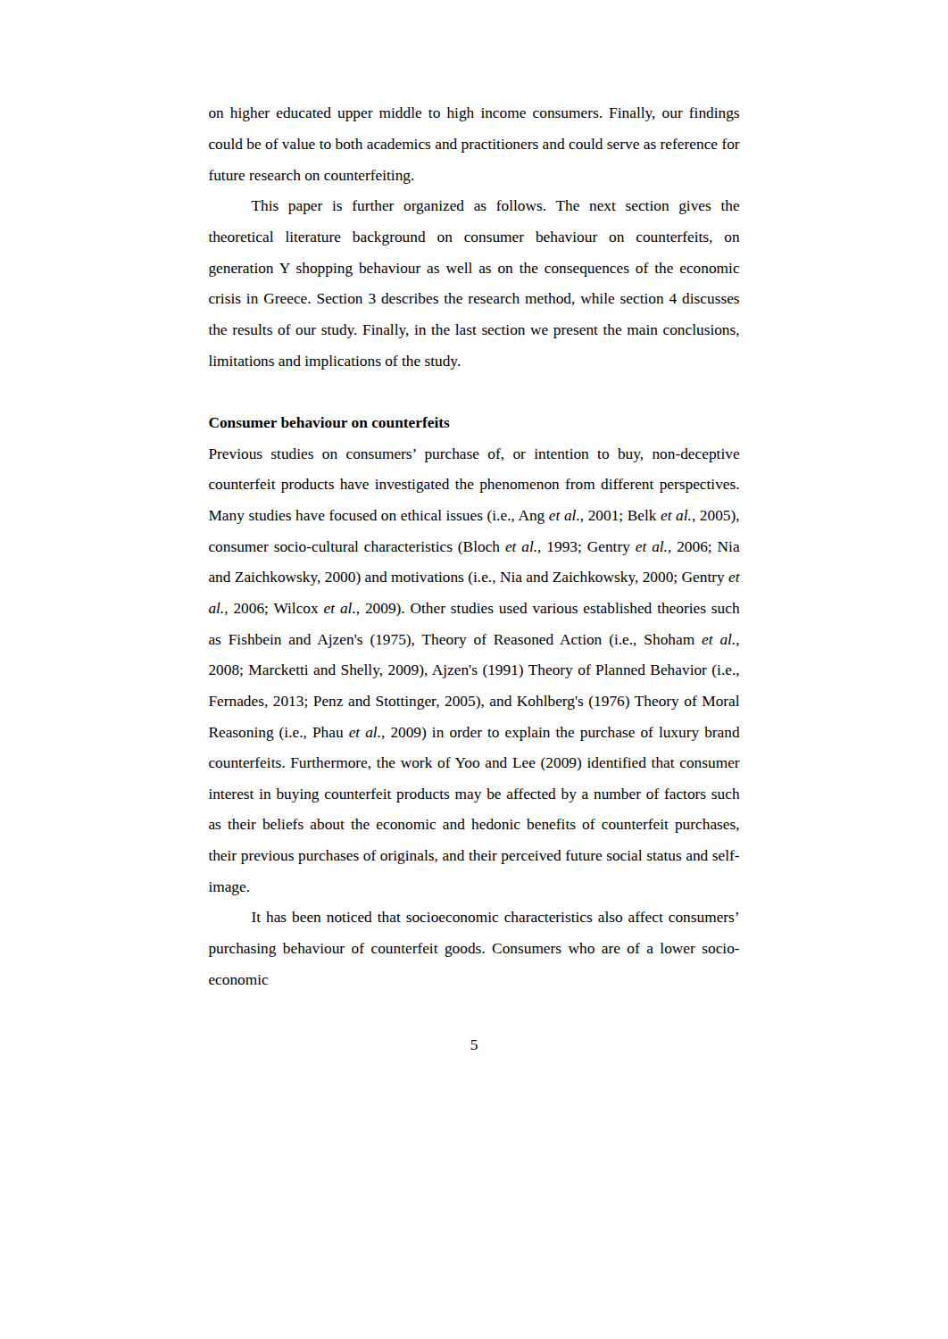on higher educated upper middle to high income consumers. Finally, our findings could be of value to both academics and practitioners and could serve as reference for future research on counterfeiting.
This paper is further organized as follows. The next section gives the theoretical literature background on consumer behaviour on counterfeits, on generation Y shopping behaviour as well as on the consequences of the economic crisis in Greece. Section 3 describes the research method, while section 4 discusses the results of our study. Finally, in the last section we present the main conclusions, limitations and implications of the study.
Consumer behaviour on counterfeits
Previous studies on consumers’ purchase of, or intention to buy, non-deceptive counterfeit products have investigated the phenomenon from different perspectives. Many studies have focused on ethical issues (i.e., Ang et al., 2001; Belk et al., 2005), consumer socio-cultural characteristics (Bloch et al., 1993; Gentry et al., 2006; Nia and Zaichkowsky, 2000) and motivations (i.e., Nia and Zaichkowsky, 2000; Gentry et al., 2006; Wilcox et al., 2009). Other studies used various established theories such as Fishbein and Ajzen's (1975), Theory of Reasoned Action (i.e., Shoham et al., 2008; Marcketti and Shelly, 2009), Ajzen's (1991) Theory of Planned Behavior (i.e., Fernades, 2013; Penz and Stottinger, 2005), and Kohlberg's (1976) Theory of Moral Reasoning (i.e., Phau et al., 2009) in order to explain the purchase of luxury brand counterfeits. Furthermore, the work of Yoo and Lee (2009) identified that consumer interest in buying counterfeit products may be affected by a number of factors such as their beliefs about the economic and hedonic benefits of counterfeit purchases, their previous purchases of originals, and their perceived future social status and self-image.
It has been noticed that socioeconomic characteristics also affect consumers’ purchasing behaviour of counterfeit goods. Consumers who are of a lower socio-economic
5